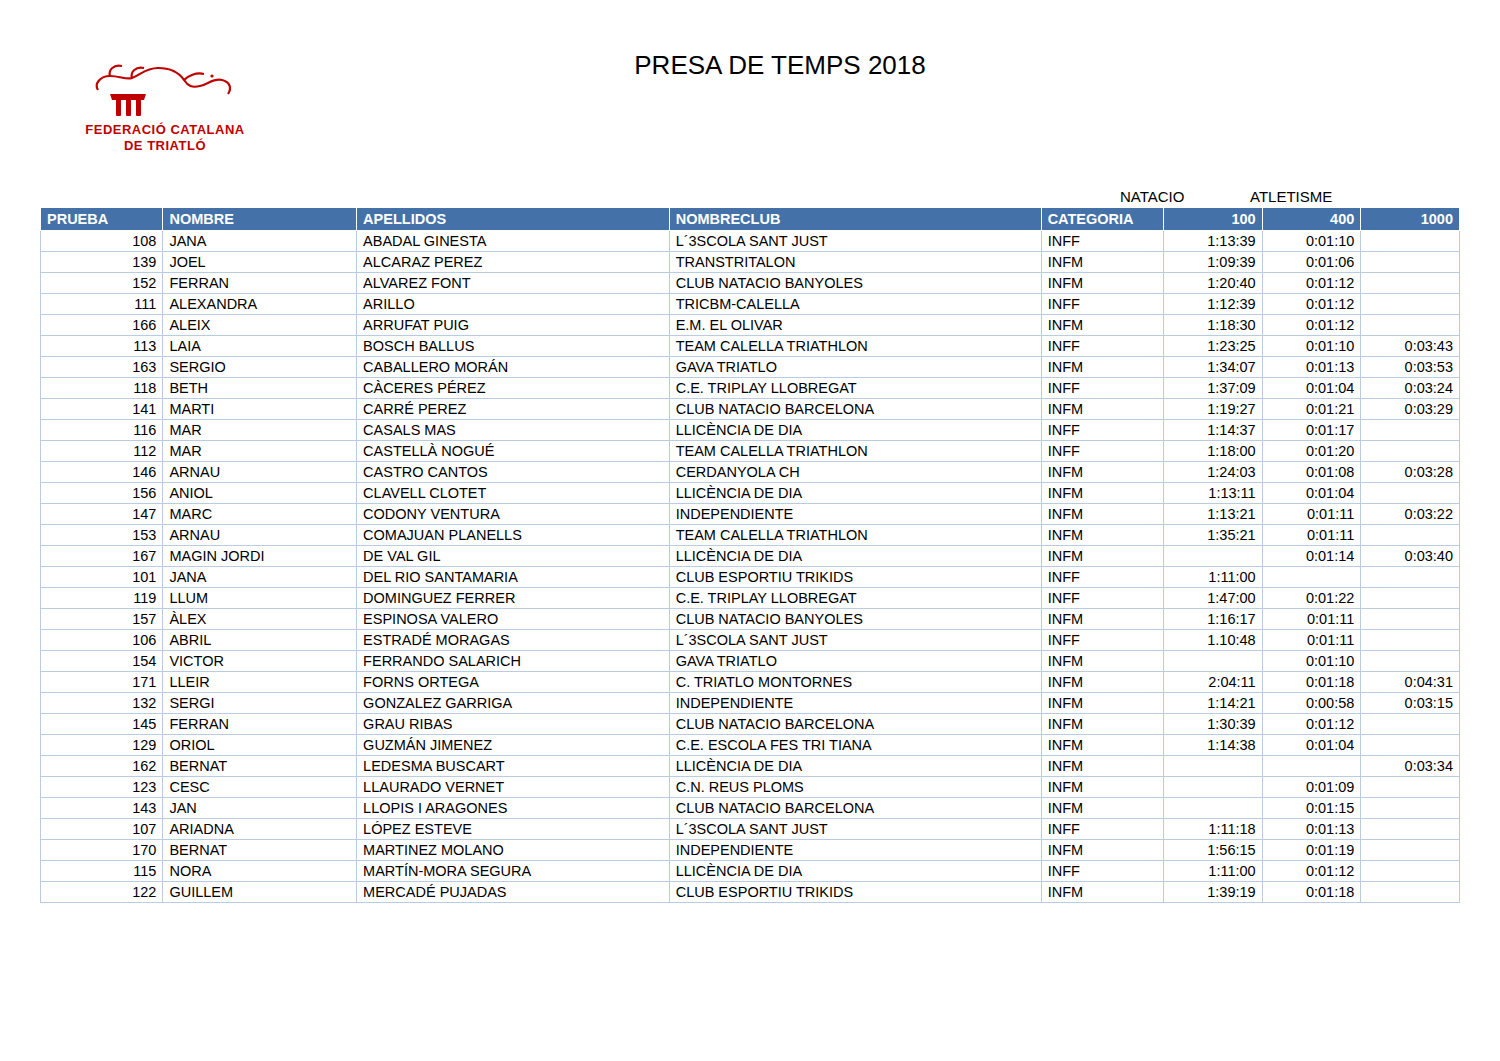FEDERACIÓ CATALANA
DE TRIATLÓ
PRESA DE TEMPS 2018
NATACIO ATLETISME
| PRUEBA | NOMBRE | APELLIDOS | NOMBRECLUB | CATEGORIA | 100 | 400 | 1000 |
| --- | --- | --- | --- | --- | --- | --- | --- |
| 108 | JANA | ABADAL GINESTA | L´3SCOLA SANT JUST | INFF | 1:13:39 | 0:01:10 | |
| 139 | JOEL | ALCARAZ PEREZ | TRANSTRITALON | INFM | 1:09:39 | 0:01:06 | |
| 152 | FERRAN | ALVAREZ FONT | CLUB NATACIO BANYOLES | INFM | 1:20:40 | 0:01:12 | |
| 111 | ALEXANDRA | ARILLO | TRICBM-CALELLA | INFF | 1:12:39 | 0:01:12 | |
| 166 | ALEIX | ARRUFAT PUIG | E.M. EL OLIVAR | INFM | 1:18:30 | 0:01:12 | |
| 113 | LAIA | BOSCH BALLUS | TEAM CALELLA TRIATHLON | INFF | 1:23:25 | 0:01:10 | 0:03:43 |
| 163 | SERGIO | CABALLERO MORÁN | GAVA TRIATLO | INFM | 1:34:07 | 0:01:13 | 0:03:53 |
| 118 | BETH | CÀCERES PÉREZ | C.E. TRIPLAY LLOBREGAT | INFF | 1:37:09 | 0:01:04 | 0:03:24 |
| 141 | MARTI | CARRÉ PEREZ | CLUB NATACIO BARCELONA | INFM | 1:19:27 | 0:01:21 | 0:03:29 |
| 116 | MAR | CASALS MAS | LLICÈNCIA DE DIA | INFF | 1:14:37 | 0:01:17 | |
| 112 | MAR | CASTELLÀ NOGUÉ | TEAM CALELLA TRIATHLON | INFF | 1:18:00 | 0:01:20 | |
| 146 | ARNAU | CASTRO CANTOS | CERDANYOLA CH | INFM | 1:24:03 | 0:01:08 | 0:03:28 |
| 156 | ANIOL | CLAVELL CLOTET | LLICÈNCIA DE DIA | INFM | 1:13:11 | 0:01:04 | |
| 147 | MARC | CODONY VENTURA | INDEPENDIENTE | INFM | 1:13:21 | 0:01:11 | 0:03:22 |
| 153 | ARNAU | COMAJUAN PLANELLS | TEAM CALELLA TRIATHLON | INFM | 1:35:21 | 0:01:11 | |
| 167 | MAGIN JORDI | DE VAL GIL | LLICÈNCIA DE DIA | INFM | | 0:01:14 | 0:03:40 |
| 101 | JANA | DEL RIO SANTAMARIA | CLUB ESPORTIU TRIKIDS | INFF | 1:11:00 | | |
| 119 | LLUM | DOMINGUEZ FERRER | C.E. TRIPLAY LLOBREGAT | INFF | 1:47:00 | 0:01:22 | |
| 157 | ÀLEX | ESPINOSA VALERO | CLUB NATACIO BANYOLES | INFM | 1:16:17 | 0:01:11 | |
| 106 | ABRIL | ESTRADÉ MORAGAS | L´3SCOLA SANT JUST | INFF | 1.10:48 | 0:01:11 | |
| 154 | VICTOR | FERRANDO SALARICH | GAVA TRIATLO | INFM | | 0:01:10 | |
| 171 | LLEIR | FORNS ORTEGA | C. TRIATLO MONTORNES | INFM | 2:04:11 | 0:01:18 | 0:04:31 |
| 132 | SERGI | GONZALEZ GARRIGA | INDEPENDIENTE | INFM | 1:14:21 | 0:00:58 | 0:03:15 |
| 145 | FERRAN | GRAU RIBAS | CLUB NATACIO BARCELONA | INFM | 1:30:39 | 0:01:12 | |
| 129 | ORIOL | GUZMÁN JIMENEZ | C.E. ESCOLA FES TRI TIANA | INFM | 1:14:38 | 0:01:04 | |
| 162 | BERNAT | LEDESMA BUSCART | LLICÈNCIA DE DIA | INFM | | | 0:03:34 |
| 123 | CESC | LLAURADO VERNET | C.N. REUS PLOMS | INFM | | 0:01:09 | |
| 143 | JAN | LLOPIS I ARAGONES | CLUB NATACIO BARCELONA | INFM | | 0:01:15 | |
| 107 | ARIADNA | LÓPEZ ESTEVE | L´3SCOLA SANT JUST | INFF | 1:11:18 | 0:01:13 | |
| 170 | BERNAT | MARTINEZ MOLANO | INDEPENDIENTE | INFM | 1:56:15 | 0:01:19 | |
| 115 | NORA | MARTÍN-MORA SEGURA | LLICÈNCIA DE DIA | INFF | 1:11:00 | 0:01:12 | |
| 122 | GUILLEM | MERCADÉ PUJADAS | CLUB ESPORTIU TRIKIDS | INFM | 1:39:19 | 0:01:18 | |